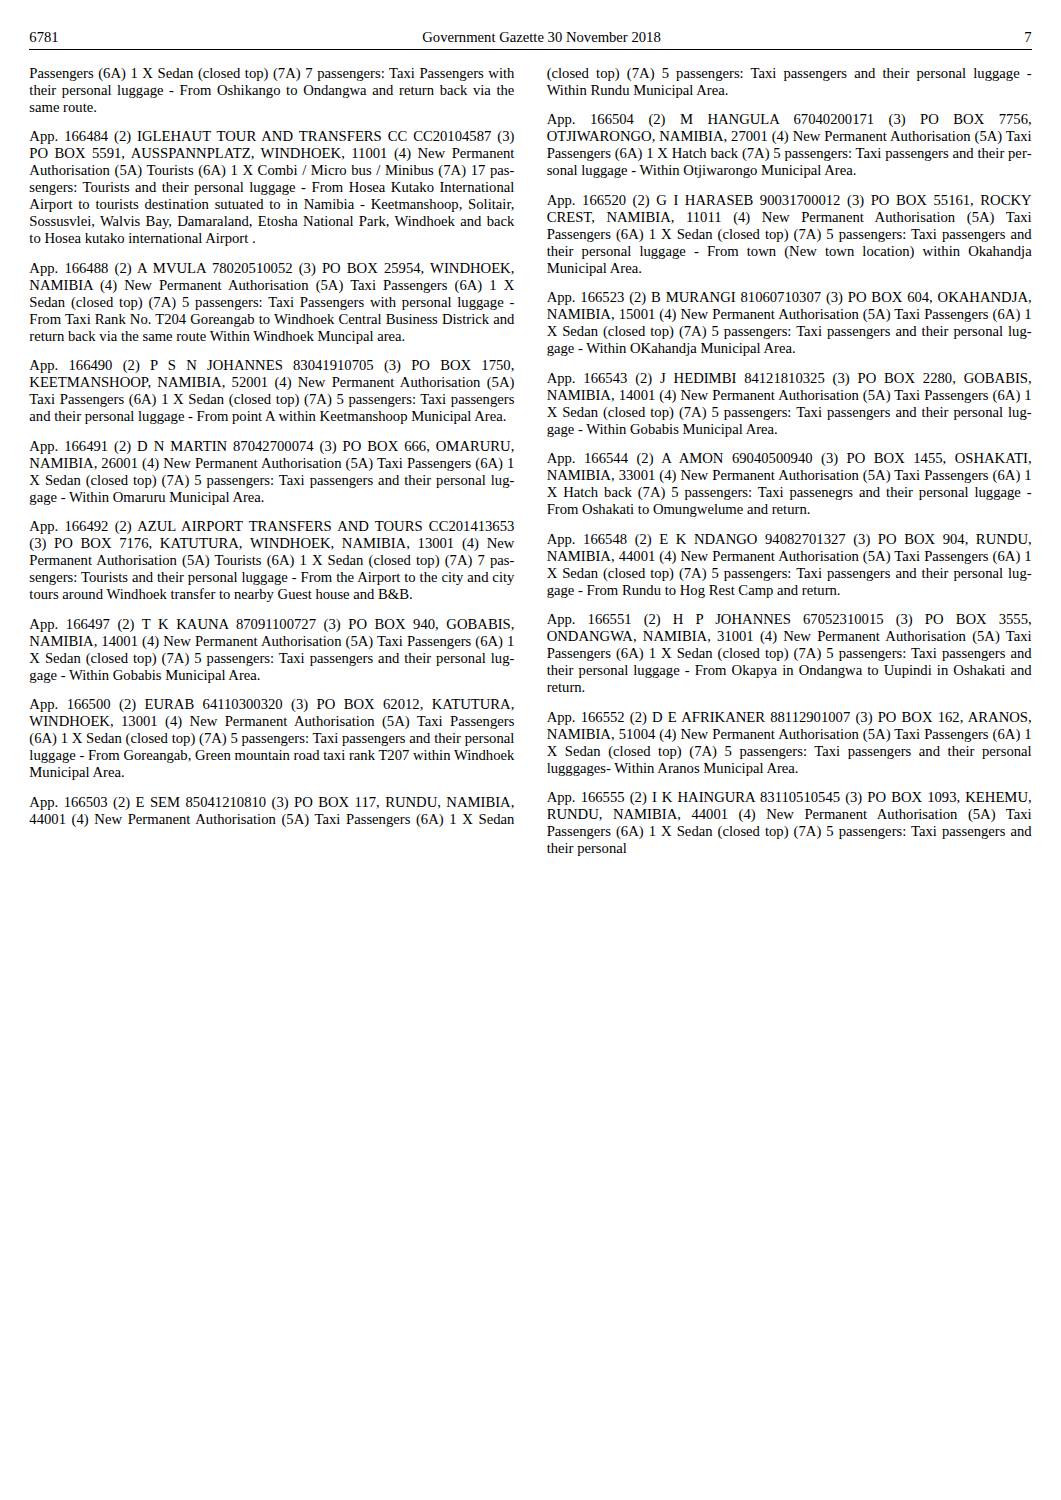6781
Government Gazette 30 November 2018
7
Passengers (6A) 1 X Sedan (closed top) (7A) 7 passengers: Taxi Passengers with their personal luggage - From Oshikango to Ondangwa and return back via the same route.
App. 166484 (2) IGLEHAUT TOUR AND TRANSFERS CC CC20104587 (3) PO BOX 5591, AUSSPANNPLATZ, WINDHOEK, 11001 (4) New Permanent Authorisation (5A) Tourists (6A) 1 X Combi / Micro bus / Minibus (7A) 17 passengers: Tourists and their personal luggage - From Hosea Kutako International Airport to tourists destination sutuated to in Namibia - Keetmanshoop, Solitair, Sossusvlei, Walvis Bay, Damaraland, Etosha National Park, Windhoek and back to Hosea kutako international Airport .
App. 166488 (2) A MVULA 78020510052 (3) PO BOX 25954, WINDHOEK, NAMIBIA (4) New Permanent Authorisation (5A) Taxi Passengers (6A) 1 X Sedan (closed top) (7A) 5 passengers: Taxi Passengers with personal luggage - From Taxi Rank No. T204 Goreangab to Windhoek Central Business Districk and return back via the same route Within Windhoek Muncipal area.
App. 166490 (2) P S N JOHANNES 83041910705 (3) PO BOX 1750, KEETMANSHOOP, NAMIBIA, 52001 (4) New Permanent Authorisation (5A) Taxi Passengers (6A) 1 X Sedan (closed top) (7A) 5 passengers: Taxi passengers and their personal luggage - From point A within Keetmanshoop Municipal Area.
App. 166491 (2) D N MARTIN 87042700074 (3) PO BOX 666, OMARURU, NAMIBIA, 26001 (4) New Permanent Authorisation (5A) Taxi Passengers (6A) 1 X Sedan (closed top) (7A) 5 passengers: Taxi passengers and their personal luggage - Within Omaruru Municipal Area.
App. 166492 (2) AZUL AIRPORT TRANSFERS AND TOURS CC201413653 (3) PO BOX 7176, KATUTURA, WINDHOEK, NAMIBIA, 13001 (4) New Permanent Authorisation (5A) Tourists (6A) 1 X Sedan (closed top) (7A) 7 passengers: Tourists and their personal luggage - From the Airport to the city and city tours around Windhoek transfer to nearby Guest house and B&B.
App. 166497 (2) T K KAUNA 87091100727 (3) PO BOX 940, GOBABIS, NAMIBIA, 14001 (4) New Permanent Authorisation (5A) Taxi Passengers (6A) 1 X Sedan (closed top) (7A) 5 passengers: Taxi passengers and their personal luggage - Within Gobabis Municipal Area.
App. 166500 (2) EURAB 64110300320 (3) PO BOX 62012, KATUTURA, WINDHOEK, 13001 (4) New Permanent Authorisation (5A) Taxi Passengers (6A) 1 X Sedan (closed top) (7A) 5 passengers: Taxi passengers and their personal luggage - From Goreangab, Green mountain road taxi rank T207 within Windhoek Municipal Area.
App. 166503 (2) E SEM 85041210810 (3) PO BOX 117, RUNDU, NAMIBIA, 44001 (4) New Permanent Authorisation (5A) Taxi Passengers (6A) 1 X Sedan (closed top) (7A) 5 passengers: Taxi passengers and their personal luggage - Within Rundu Municipal Area.
App. 166504 (2) M HANGULA 67040200171 (3) PO BOX 7756, OTJIWARONGO, NAMIBIA, 27001 (4) New Permanent Authorisation (5A) Taxi Passengers (6A) 1 X Hatch back (7A) 5 passengers: Taxi passengers and their personal luggage - Within Otjiwarongo Municipal Area.
App. 166520 (2) G I HARASEB 90031700012 (3) PO BOX 55161, ROCKY CREST, NAMIBIA, 11011 (4) New Permanent Authorisation (5A) Taxi Passengers (6A) 1 X Sedan (closed top) (7A) 5 passengers: Taxi passengers and their personal luggage - From town (New town location) within Okahandja Municipal Area.
App. 166523 (2) B MURANGI 81060710307 (3) PO BOX 604, OKAHANDJA, NAMIBIA, 15001 (4) New Permanent Authorisation (5A) Taxi Passengers (6A) 1 X Sedan (closed top) (7A) 5 passengers: Taxi passengers and their personal luggage - Within OKahandja Municipal Area.
App. 166543 (2) J HEDIMBI 84121810325 (3) PO BOX 2280, GOBABIS, NAMIBIA, 14001 (4) New Permanent Authorisation (5A) Taxi Passengers (6A) 1 X Sedan (closed top) (7A) 5 passengers: Taxi passengers and their personal luggage - Within Gobabis Municipal Area.
App. 166544 (2) A AMON 69040500940 (3) PO BOX 1455, OSHAKATI, NAMIBIA, 33001 (4) New Permanent Authorisation (5A) Taxi Passengers (6A) 1 X Hatch back (7A) 5 passengers: Taxi passenegrs and their personal luggage - From Oshakati to Omungwelume and return.
App. 166548 (2) E K NDANGO 94082701327 (3) PO BOX 904, RUNDU, NAMIBIA, 44001 (4) New Permanent Authorisation (5A) Taxi Passengers (6A) 1 X Sedan (closed top) (7A) 5 passengers: Taxi passengers and their personal luggage - From Rundu to Hog Rest Camp and return.
App. 166551 (2) H P JOHANNES 67052310015 (3) PO BOX 3555, ONDANGWA, NAMIBIA, 31001 (4) New Permanent Authorisation (5A) Taxi Passengers (6A) 1 X Sedan (closed top) (7A) 5 passengers: Taxi passengers and their personal luggage - From Okapya in Ondangwa to Uupindi in Oshakati and return.
App. 166552 (2) D E AFRIKANER 88112901007 (3) PO BOX 162, ARANOS, NAMIBIA, 51004 (4) New Permanent Authorisation (5A) Taxi Passengers (6A) 1 X Sedan (closed top) (7A) 5 passengers: Taxi passengers and their personal lugggages- Within Aranos Municipal Area.
App. 166555 (2) I K HAINGURA 83110510545 (3) PO BOX 1093, KEHEMU, RUNDU, NAMIBIA, 44001 (4) New Permanent Authorisation (5A) Taxi Passengers (6A) 1 X Sedan (closed top) (7A) 5 passengers: Taxi passengers and their personal